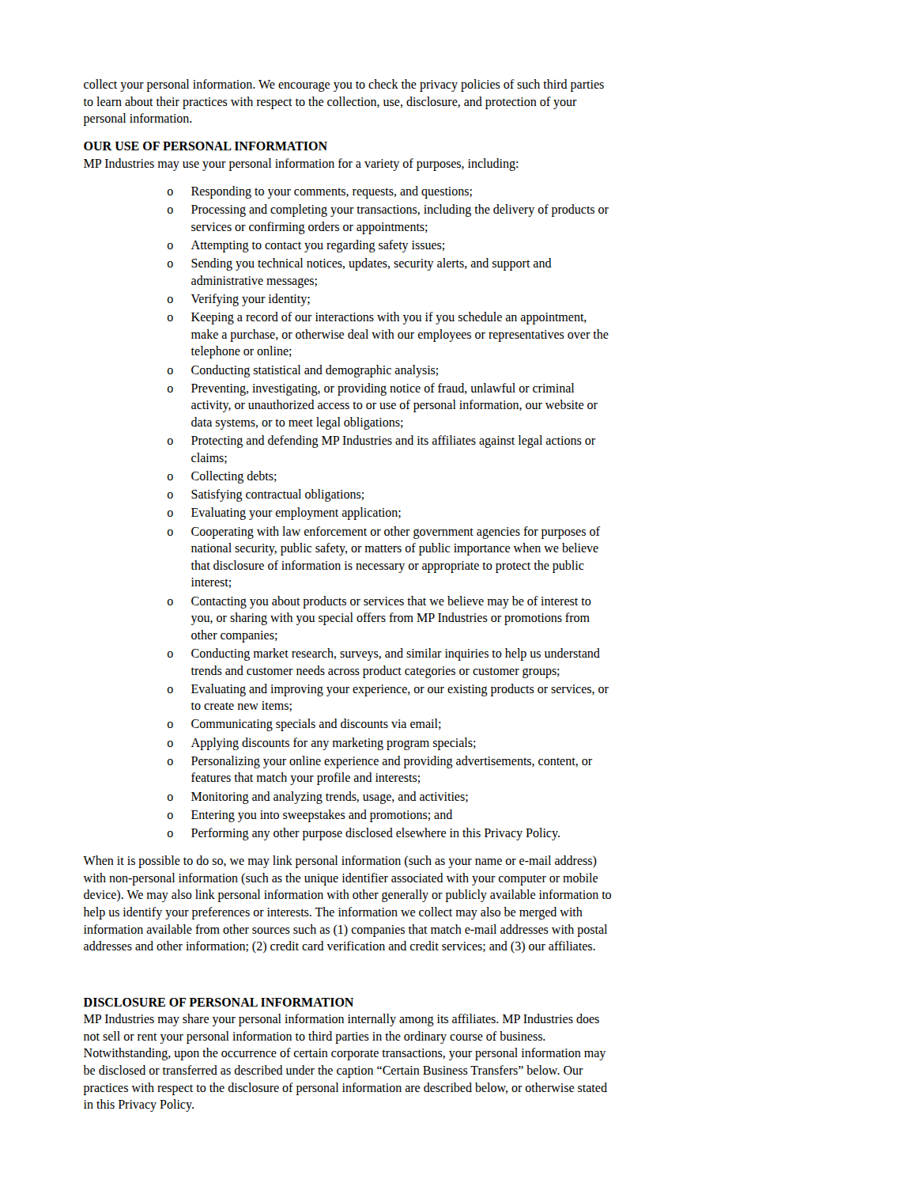collect your personal information. We encourage you to check the privacy policies of such third parties to learn about their practices with respect to the collection, use, disclosure, and protection of your personal information.
Our Use of Personal Information
MP Industries may use your personal information for a variety of purposes, including:
Responding to your comments, requests, and questions;
Processing and completing your transactions, including the delivery of products or services or confirming orders or appointments;
Attempting to contact you regarding safety issues;
Sending you technical notices, updates, security alerts, and support and administrative messages;
Verifying your identity;
Keeping a record of our interactions with you if you schedule an appointment, make a purchase, or otherwise deal with our employees or representatives over the telephone or online;
Conducting statistical and demographic analysis;
Preventing, investigating, or providing notice of fraud, unlawful or criminal activity, or unauthorized access to or use of personal information, our website or data systems, or to meet legal obligations;
Protecting and defending MP Industries and its affiliates against legal actions or claims;
Collecting debts;
Satisfying contractual obligations;
Evaluating your employment application;
Cooperating with law enforcement or other government agencies for purposes of national security, public safety, or matters of public importance when we believe that disclosure of information is necessary or appropriate to protect the public interest;
Contacting you about products or services that we believe may be of interest to you, or sharing with you special offers from MP Industries or promotions from other companies;
Conducting market research, surveys, and similar inquiries to help us understand trends and customer needs across product categories or customer groups;
Evaluating and improving your experience, or our existing products or services, or to create new items;
Communicating specials and discounts via email;
Applying discounts for any marketing program specials;
Personalizing your online experience and providing advertisements, content, or features that match your profile and interests;
Monitoring and analyzing trends, usage, and activities;
Entering you into sweepstakes and promotions; and
Performing any other purpose disclosed elsewhere in this Privacy Policy.
When it is possible to do so, we may link personal information (such as your name or e-mail address) with non-personal information (such as the unique identifier associated with your computer or mobile device). We may also link personal information with other generally or publicly available information to help us identify your preferences or interests. The information we collect may also be merged with information available from other sources such as (1) companies that match e-mail addresses with postal addresses and other information; (2) credit card verification and credit services; and (3) our affiliates.
Disclosure of Personal Information
MP Industries may share your personal information internally among its affiliates. MP Industries does not sell or rent your personal information to third parties in the ordinary course of business. Notwithstanding, upon the occurrence of certain corporate transactions, your personal information may be disclosed or transferred as described under the caption “Certain Business Transfers” below. Our practices with respect to the disclosure of personal information are described below, or otherwise stated in this Privacy Policy.